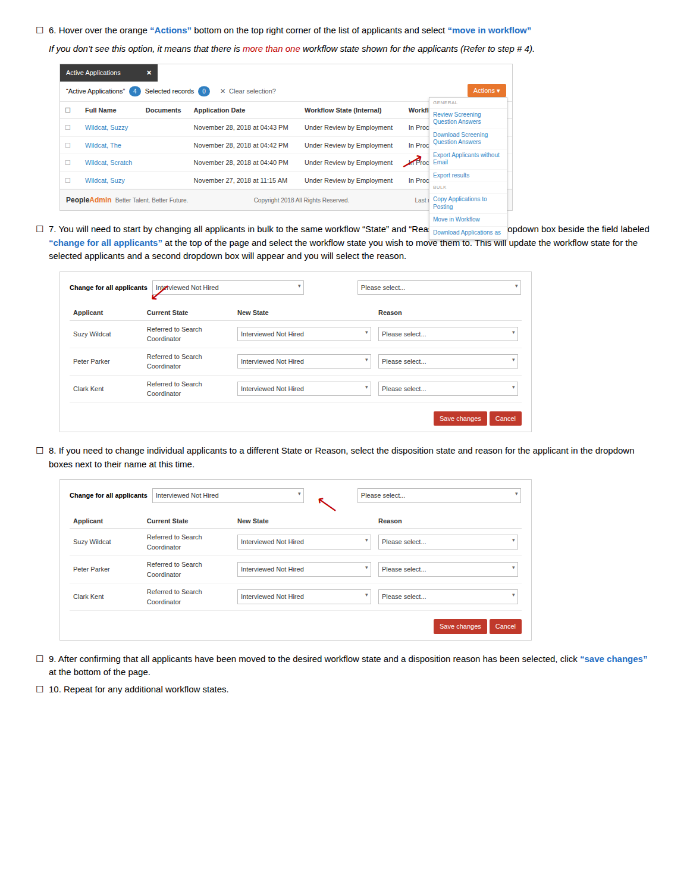6. Hover over the orange “Actions” bottom on the top right corner of the list of applicants and select “move in workflow”
If you don’t see this option, it means that there is more than one workflow state shown for the applicants (Refer to step # 4).
Active Applications ✕
“Active Applications” 4 Selected records 0 ✕ Clear selection?
Actions ▾
GENERAL
Review Screening Question Answers
Download Screening Question Answers
Export Applicants without Email
Export results
BULK
Copy Applications to Posting
Move in Workflow
Download Applications as
| | Full Name | Documents | Application Date | Workflow State (Internal) | Workflow State (External) | |
| --- | --- | --- | --- | --- | --- | --- |
| | Wildcat, Suzzy | | November 28, 2018 at 04:43 PM | Under Review by Employment | In Process | ▾ |
| | Wildcat, The | | November 28, 2018 at 04:42 PM | Under Review by Employment | In Process | ▾ |
| | Wildcat, Scratch | | November 28, 2018 at 04:40 PM | Under Review by Employment | In Process | ▾ |
| | Wildcat, Suzy | | November 27, 2018 at 11:15 AM | Under Review by Employment | In Process | ▾ |
PeopleAdmin Better Talent. Better Future.
Copyright 2018 All Rights Reserved.
Last refresh: 08/25/2018 05:29 AM
⟶
7. You will need to start by changing all applicants in bulk to the same workflow “State” and “Reason”. Click on the dropdown box beside the field labeled “change for all applicants” at the top of the page and select the workflow state you wish to move them to. This will update the workflow state for the selected applicants and a second dropdown box will appear and you will select the reason.
Change for all applicants Interviewed Not Hired Please select...
| Applicant | Current State | New State | Reason |
| --- | --- | --- | --- |
| Suzy Wildcat | Referred to Search Coordinator | Interviewed Not Hired | Please select... |
| Peter Parker | Referred to Search Coordinator | Interviewed Not Hired | Please select... |
| Clark Kent | Referred to Search Coordinator | Interviewed Not Hired | Please select... |
Save changes Cancel
⟶
8. If you need to change individual applicants to a different State or Reason, select the disposition state and reason for the applicant in the dropdown boxes next to their name at this time.
Change for all applicants Interviewed Not Hired Please select...
| Applicant | Current State | New State | Reason |
| --- | --- | --- | --- |
| Suzy Wildcat | Referred to Search Coordinator | Interviewed Not Hired | Please select... |
| Peter Parker | Referred to Search Coordinator | Interviewed Not Hired | Please select... |
| Clark Kent | Referred to Search Coordinator | Interviewed Not Hired | Please select... |
Save changes Cancel
⟶
9. After confirming that all applicants have been moved to the desired workflow state and a disposition reason has been selected, click “save changes” at the bottom of the page.
10. Repeat for any additional workflow states.